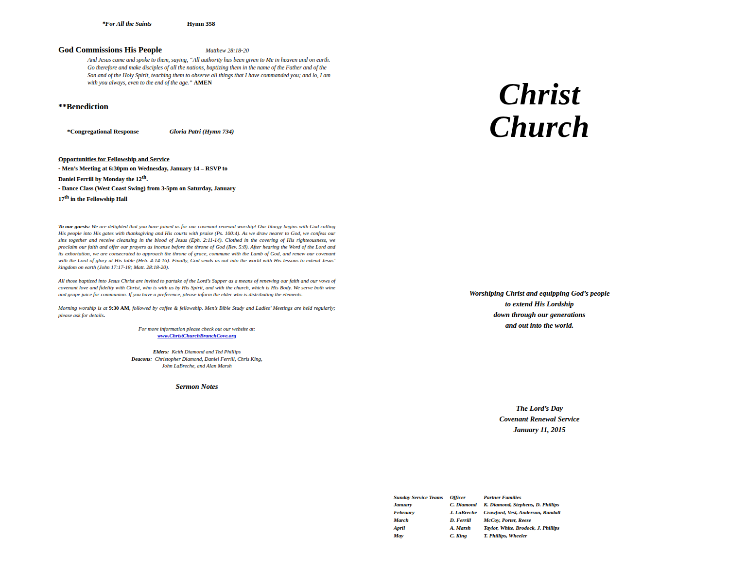*For All the Saints Hymn 358
God Commissions His People
Matthew 28:18-20
And Jesus came and spoke to them, saying, “All authority has been given to Me in heaven and on earth. Go therefore and make disciples of all the nations, baptizing them in the name of the Father and of the Son and of the Holy Spirit, teaching them to observe all things that I have commanded you; and lo, I am with you always, even to the end of the age.” AMEN
**Benediction
*Congregational Response Gloria Patri (Hymn 734)
Opportunities for Fellowship and Service
- Men’s Meeting at 6:30pm on Wednesday, January 14 – RSVP to
Daniel Ferrill by Monday the 12th.
- Dance Class (West Coast Swing) from 3-5pm on Saturday, January
17th in the Fellowship Hall
To our guests: We are delighted that you have joined us for our covenant renewal worship! Our liturgy begins with God calling His people into His gates with thanksgiving and His courts with praise (Ps. 100:4). As we draw nearer to God, we confess our sins together and receive cleansing in the blood of Jesus (Eph. 2:11-14). Clothed in the covering of His righteousness, we proclaim our faith and offer our prayers as incense before the throne of God (Rev. 5:8). After hearing the Word of the Lord and its exhortation, we are consecrated to approach the throne of grace, commune with the Lamb of God, and renew our covenant with the Lord of glory at His table (Heb. 4:14-16). Finally, God sends us out into the world with His lessons to extend Jesus’ kingdom on earth (John 17:17-18; Matt. 28:18-20).
All those baptized into Jesus Christ are invited to partake of the Lord’s Supper as a means of renewing our faith and our vows of covenant love and fidelity with Christ, who is with us by His Spirit, and with the church, which is His Body. We serve both wine and grape juice for communion. If you have a preference, please inform the elder who is distributing the elements.
Morning worship is at 9:30 AM, followed by coffee & fellowship. Men’s Bible Study and Ladies’ Meetings are held regularly; please ask for details.
For more information please check out our website at:
www.ChristChurchBranchCove.org
Elders: Keith Diamond and Ted Phillips
Deacons: Christopher Diamond, Daniel Ferrill, Chris King,
John LaBreche, and Alan Marsh
Sermon Notes
Christ
Church
Worshiping Christ and equipping God’s people
to extend His Lordship
down through our generations
and out into the world.
The Lord’s Day
Covenant Renewal Service
January 11, 2015
| Sunday Service Teams | Officer | Partner Families |
| --- | --- | --- |
| January | C. Diamond | K. Diamond, Stephens, D. Phillips |
| February | J. LaBreche | Crawford, Vest, Anderson, Randall |
| March | D. Ferrill | McCoy, Porter, Reese |
| April | A. Marsh | Taylor, White, Brodock, J. Phillips |
| May | C. King | T. Phillips, Wheeler |